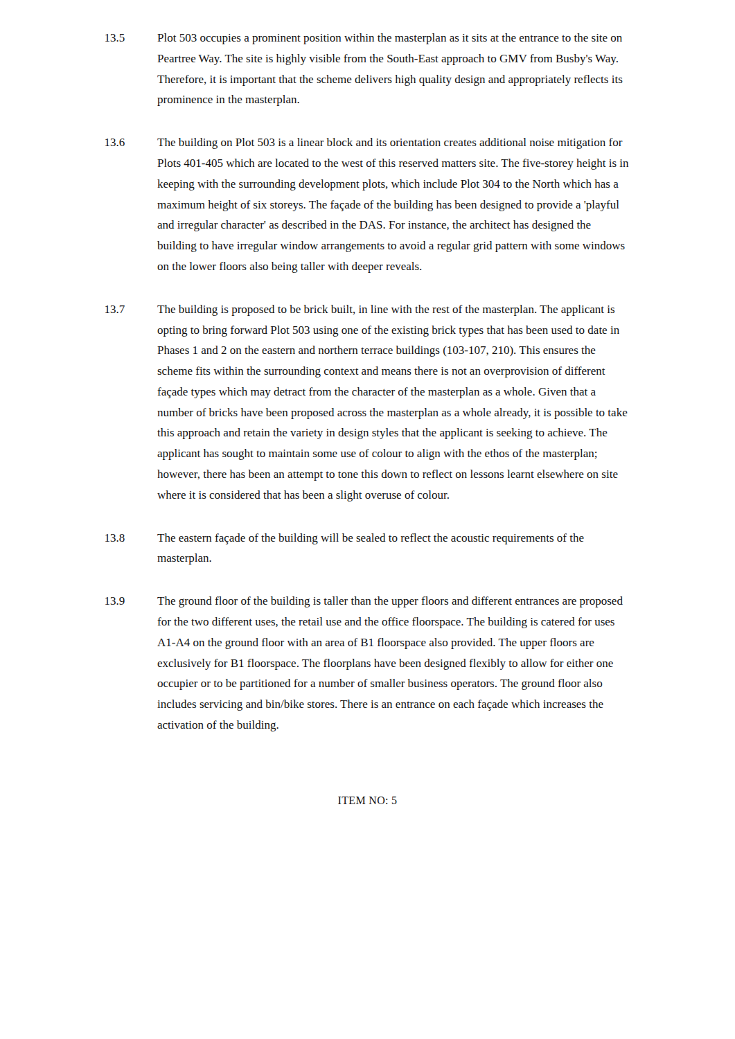13.5
Plot 503 occupies a prominent position within the masterplan as it sits at the entrance to the site on Peartree Way. The site is highly visible from the South-East approach to GMV from Busby's Way. Therefore, it is important that the scheme delivers high quality design and appropriately reflects its prominence in the masterplan.
13.6
The building on Plot 503 is a linear block and its orientation creates additional noise mitigation for Plots 401-405 which are located to the west of this reserved matters site. The five-storey height is in keeping with the surrounding development plots, which include Plot 304 to the North which has a maximum height of six storeys. The façade of the building has been designed to provide a 'playful and irregular character' as described in the DAS. For instance, the architect has designed the building to have irregular window arrangements to avoid a regular grid pattern with some windows on the lower floors also being taller with deeper reveals.
13.7
The building is proposed to be brick built, in line with the rest of the masterplan. The applicant is opting to bring forward Plot 503 using one of the existing brick types that has been used to date in Phases 1 and 2 on the eastern and northern terrace buildings (103-107, 210). This ensures the scheme fits within the surrounding context and means there is not an overprovision of different façade types which may detract from the character of the masterplan as a whole. Given that a number of bricks have been proposed across the masterplan as a whole already, it is possible to take this approach and retain the variety in design styles that the applicant is seeking to achieve. The applicant has sought to maintain some use of colour to align with the ethos of the masterplan; however, there has been an attempt to tone this down to reflect on lessons learnt elsewhere on site where it is considered that has been a slight overuse of colour.
13.8
The eastern façade of the building will be sealed to reflect the acoustic requirements of the masterplan.
13.9
The ground floor of the building is taller than the upper floors and different entrances are proposed for the two different uses, the retail use and the office floorspace. The building is catered for uses A1-A4 on the ground floor with an area of B1 floorspace also provided. The upper floors are exclusively for B1 floorspace. The floorplans have been designed flexibly to allow for either one occupier or to be partitioned for a number of smaller business operators. The ground floor also includes servicing and bin/bike stores. There is an entrance on each façade which increases the activation of the building.
ITEM NO: 5